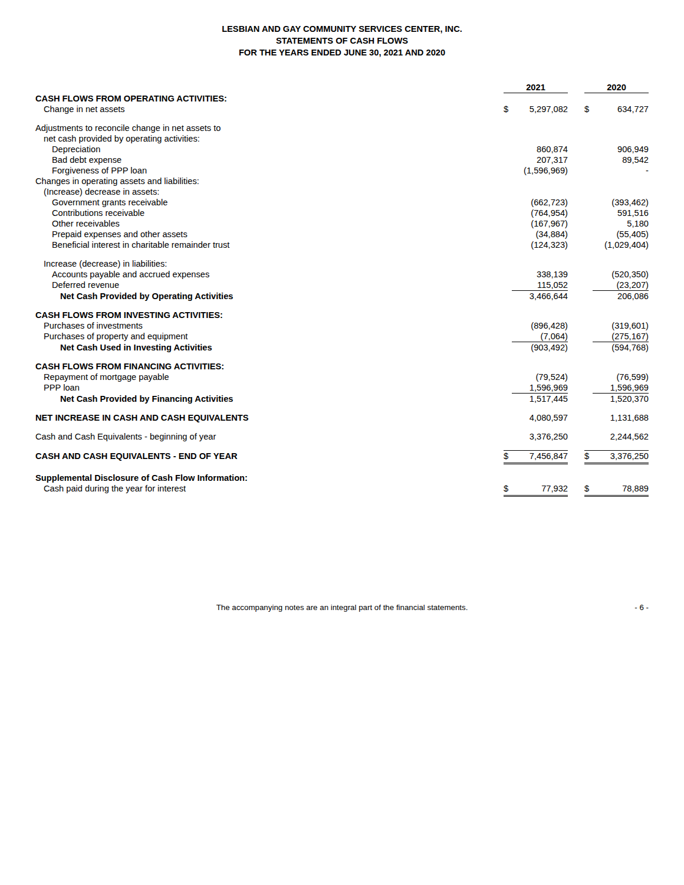LESBIAN AND GAY COMMUNITY SERVICES CENTER, INC.
STATEMENTS OF CASH FLOWS
FOR THE YEARS ENDED JUNE 30, 2021 AND 2020
| | | 2021 | | 2020 |
| CASH FLOWS FROM OPERATING ACTIVITIES: | | | | | | |
| Change in net assets | | $ | 5,297,082 | | $ | 634,727 |
| Adjustments to reconcile change in net assets to | | | | | | |
| net cash provided by operating activities: | | | | | | |
| Depreciation | | | 860,874 | | | 906,949 |
| Bad debt expense | | | 207,317 | | | 89,542 |
| Forgiveness of PPP loan | | | (1,596,969) | | | - |
| Changes in operating assets and liabilities: | | | | | | |
| (Increase) decrease in assets: | | | | | | |
| Government grants receivable | | | (662,723) | | | (393,462) |
| Contributions receivable | | | (764,954) | | | 591,516 |
| Other receivables | | | (167,967) | | | 5,180 |
| Prepaid expenses and other assets | | | (34,884) | | | (55,405) |
| Beneficial interest in charitable remainder trust | | | (124,323) | | | (1,029,404) |
| Increase (decrease) in liabilities: | | | | | | |
| Accounts payable and accrued expenses | | | 338,139 | | | (520,350) |
| Deferred revenue | | | 115,052 | | | (23,207) |
| Net Cash Provided by Operating Activities | | | 3,466,644 | | | 206,086 |
| CASH FLOWS FROM INVESTING ACTIVITIES: | | | | | | |
| Purchases of investments | | | (896,428) | | | (319,601) |
| Purchases of property and equipment | | | (7,064) | | | (275,167) |
| Net Cash Used in Investing Activities | | | (903,492) | | | (594,768) |
| CASH FLOWS FROM FINANCING ACTIVITIES: | | | | | | |
| Repayment of mortgage payable | | | (79,524) | | | (76,599) |
| PPP loan | | | 1,596,969 | | | 1,596,969 |
| Net Cash Provided by Financing Activities | | | 1,517,445 | | | 1,520,370 |
| NET INCREASE IN CASH AND CASH EQUIVALENTS | | | 4,080,597 | | | 1,131,688 |
| Cash and Cash Equivalents - beginning of year | | | 3,376,250 | | | 2,244,562 |
| CASH AND CASH EQUIVALENTS - END OF YEAR | | $ | 7,456,847 | | $ | 3,376,250 |
| Supplemental Disclosure of Cash Flow Information: | | | | | | |
| Cash paid during the year for interest | | $ | 77,932 | | $ | 78,889 |
The accompanying notes are an integral part of the financial statements. - 6 -